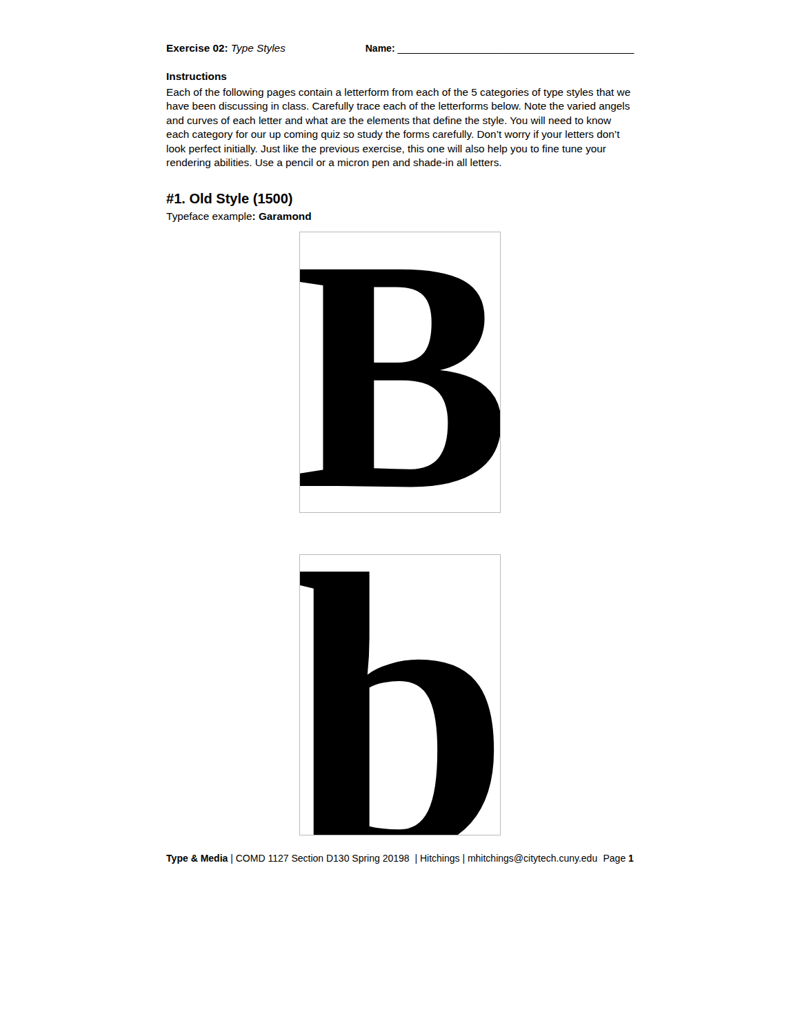Exercise 02: Type Styles
Name: _______________________________________________
Instructions
Each of the following pages contain a letterform from each of the 5 categories of type styles that we have been discussing in class. Carefully trace each of the letterforms below. Note the varied angels and curves of each letter and what are the elements that define the style. You will need to know each category for our up coming quiz so study the forms carefully. Don’t worry if your letters don’t look perfect initially. Just like the previous exercise, this one will also help you to fine tune your rendering abilities. Use a pencil or a micron pen and shade-in all letters.
#1. Old Style (1500)
Typeface example: Garamond
B
b
Type & Media | COMD 1127 Section D130 Spring 20198 | Hitchings | mhitchings@citytech.cuny.edu
Page 1